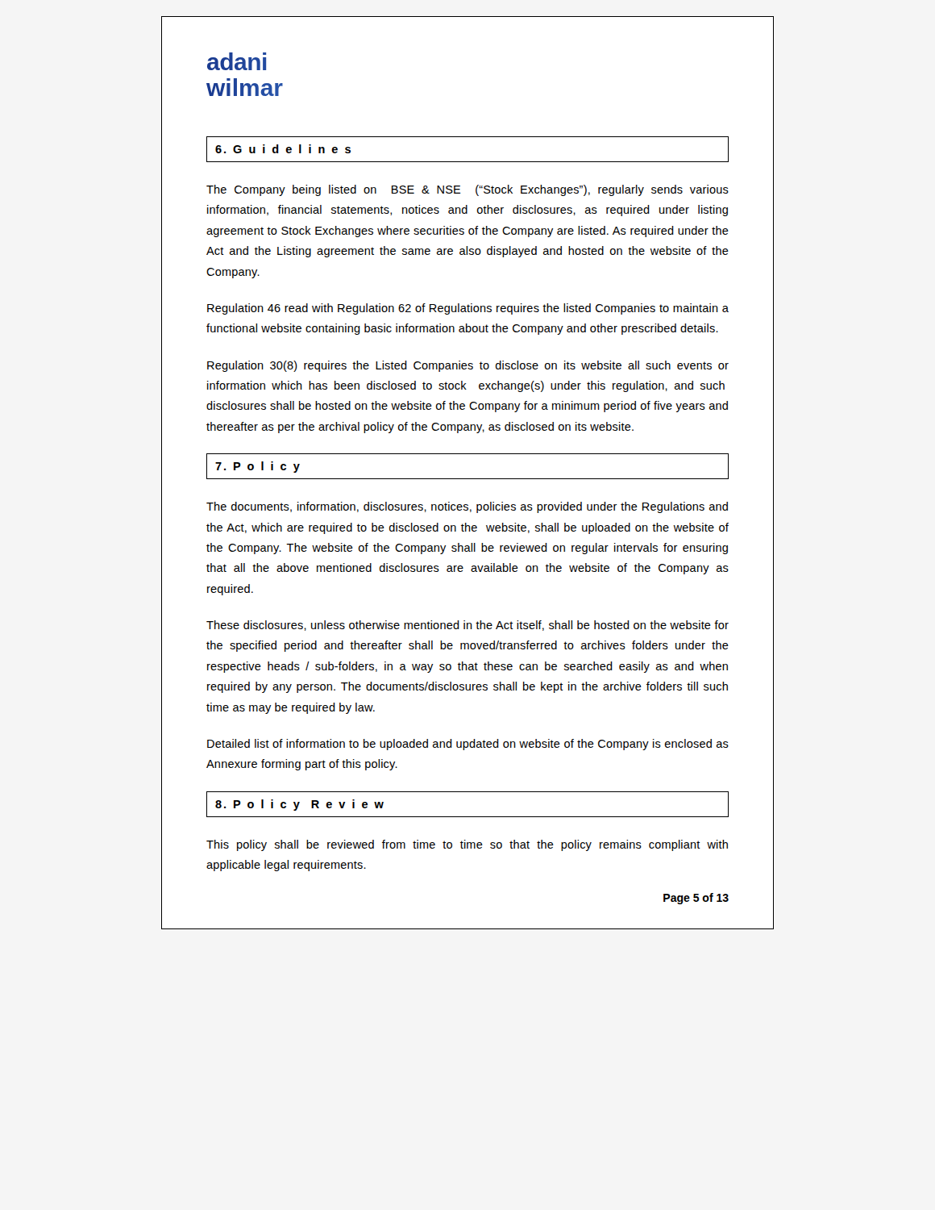adani wilmar
6. G u i d e l i n e s
The Company being listed on BSE & NSE (“Stock Exchanges”), regularly sends various information, financial statements, notices and other disclosures, as required under listing agreement to Stock Exchanges where securities of the Company are listed. As required under the Act and the Listing agreement the same are also displayed and hosted on the website of the Company.
Regulation 46 read with Regulation 62 of Regulations requires the listed Companies to maintain a functional website containing basic information about the Company and other prescribed details.
Regulation 30(8) requires the Listed Companies to disclose on its website all such events or information which has been disclosed to stock exchange(s) under this regulation, and such disclosures shall be hosted on the website of the Company for a minimum period of five years and thereafter as per the archival policy of the Company, as disclosed on its website.
7. P o l i c y
The documents, information, disclosures, notices, policies as provided under the Regulations and the Act, which are required to be disclosed on the website, shall be uploaded on the website of the Company. The website of the Company shall be reviewed on regular intervals for ensuring that all the above mentioned disclosures are available on the website of the Company as required.
These disclosures, unless otherwise mentioned in the Act itself, shall be hosted on the website for the specified period and thereafter shall be moved/transferred to archives folders under the respective heads / sub-folders, in a way so that these can be searched easily as and when required by any person. The documents/disclosures shall be kept in the archive folders till such time as may be required by law.
Detailed list of information to be uploaded and updated on website of the Company is enclosed as Annexure forming part of this policy.
8. P o l i c y R e v i e w
This policy shall be reviewed from time to time so that the policy remains compliant with applicable legal requirements.
Page 5 of 13